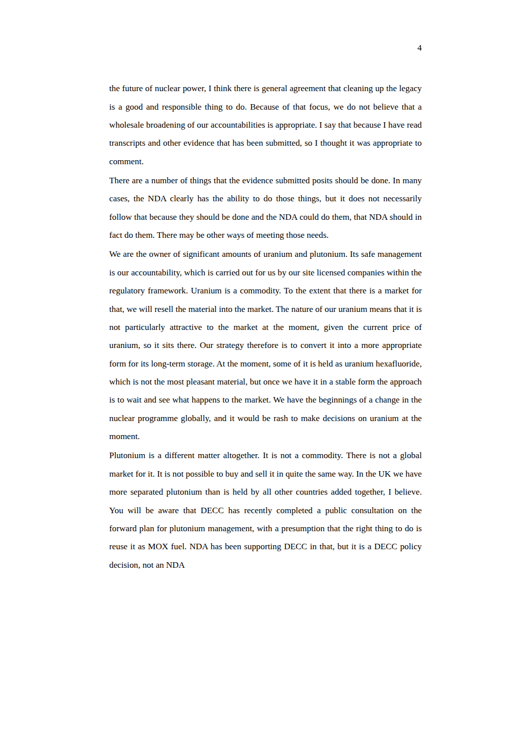4
the future of nuclear power, I think there is general agreement that cleaning up the legacy is a good and responsible thing to do. Because of that focus, we do not believe that a wholesale broadening of our accountabilities is appropriate. I say that because I have read transcripts and other evidence that has been submitted, so I thought it was appropriate to comment.
There are a number of things that the evidence submitted posits should be done. In many cases, the NDA clearly has the ability to do those things, but it does not necessarily follow that because they should be done and the NDA could do them, that NDA should in fact do them. There may be other ways of meeting those needs.
We are the owner of significant amounts of uranium and plutonium. Its safe management is our accountability, which is carried out for us by our site licensed companies within the regulatory framework. Uranium is a commodity. To the extent that there is a market for that, we will resell the material into the market. The nature of our uranium means that it is not particularly attractive to the market at the moment, given the current price of uranium, so it sits there. Our strategy therefore is to convert it into a more appropriate form for its long-term storage. At the moment, some of it is held as uranium hexafluoride, which is not the most pleasant material, but once we have it in a stable form the approach is to wait and see what happens to the market. We have the beginnings of a change in the nuclear programme globally, and it would be rash to make decisions on uranium at the moment.
Plutonium is a different matter altogether. It is not a commodity. There is not a global market for it. It is not possible to buy and sell it in quite the same way. In the UK we have more separated plutonium than is held by all other countries added together, I believe. You will be aware that DECC has recently completed a public consultation on the forward plan for plutonium management, with a presumption that the right thing to do is reuse it as MOX fuel. NDA has been supporting DECC in that, but it is a DECC policy decision, not an NDA